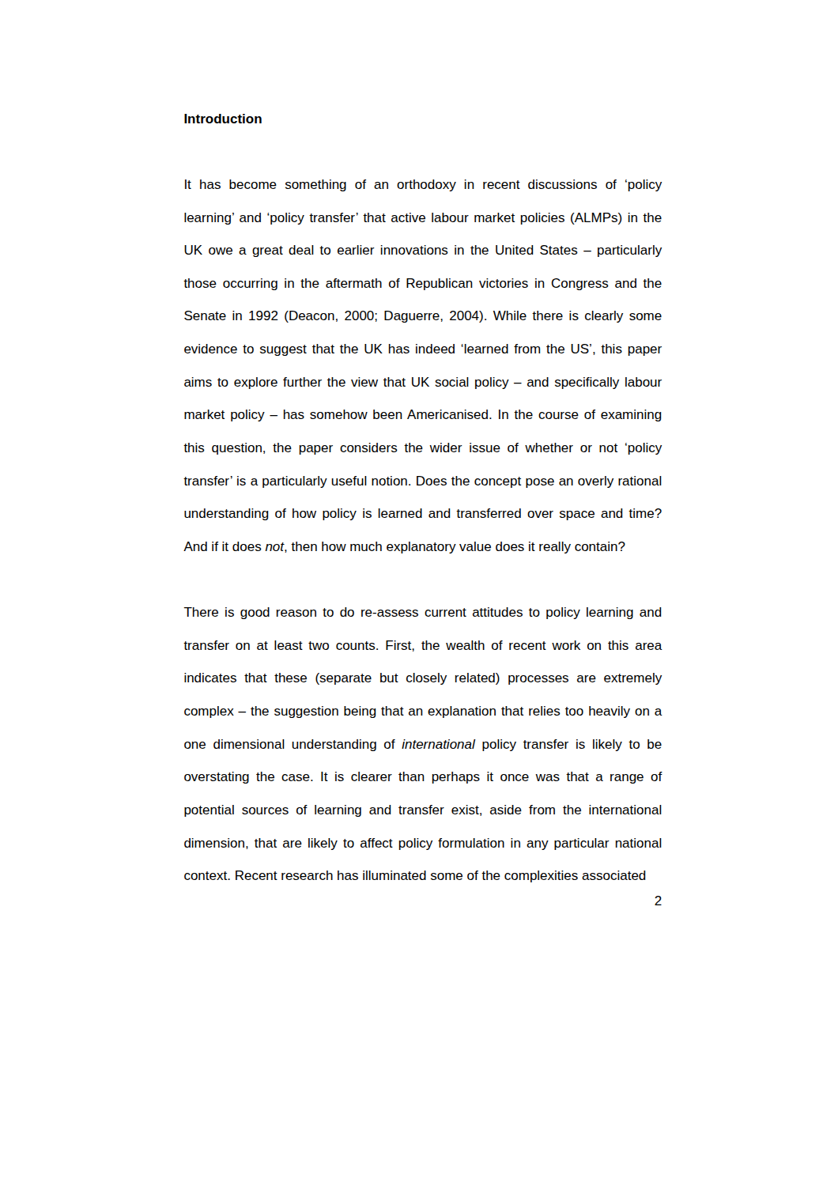Introduction
It has become something of an orthodoxy in recent discussions of ‘policy learning’ and ‘policy transfer’ that active labour market policies (ALMPs) in the UK owe a great deal to earlier innovations in the United States – particularly those occurring in the aftermath of Republican victories in Congress and the Senate in 1992 (Deacon, 2000; Daguerre, 2004). While there is clearly some evidence to suggest that the UK has indeed ‘learned from the US’, this paper aims to explore further the view that UK social policy – and specifically labour market policy – has somehow been Americanised. In the course of examining this question, the paper considers the wider issue of whether or not ‘policy transfer’ is a particularly useful notion. Does the concept pose an overly rational understanding of how policy is learned and transferred over space and time? And if it does not, then how much explanatory value does it really contain?
There is good reason to do re-assess current attitudes to policy learning and transfer on at least two counts. First, the wealth of recent work on this area indicates that these (separate but closely related) processes are extremely complex – the suggestion being that an explanation that relies too heavily on a one dimensional understanding of international policy transfer is likely to be overstating the case. It is clearer than perhaps it once was that a range of potential sources of learning and transfer exist, aside from the international dimension, that are likely to affect policy formulation in any particular national context. Recent research has illuminated some of the complexities associated
2